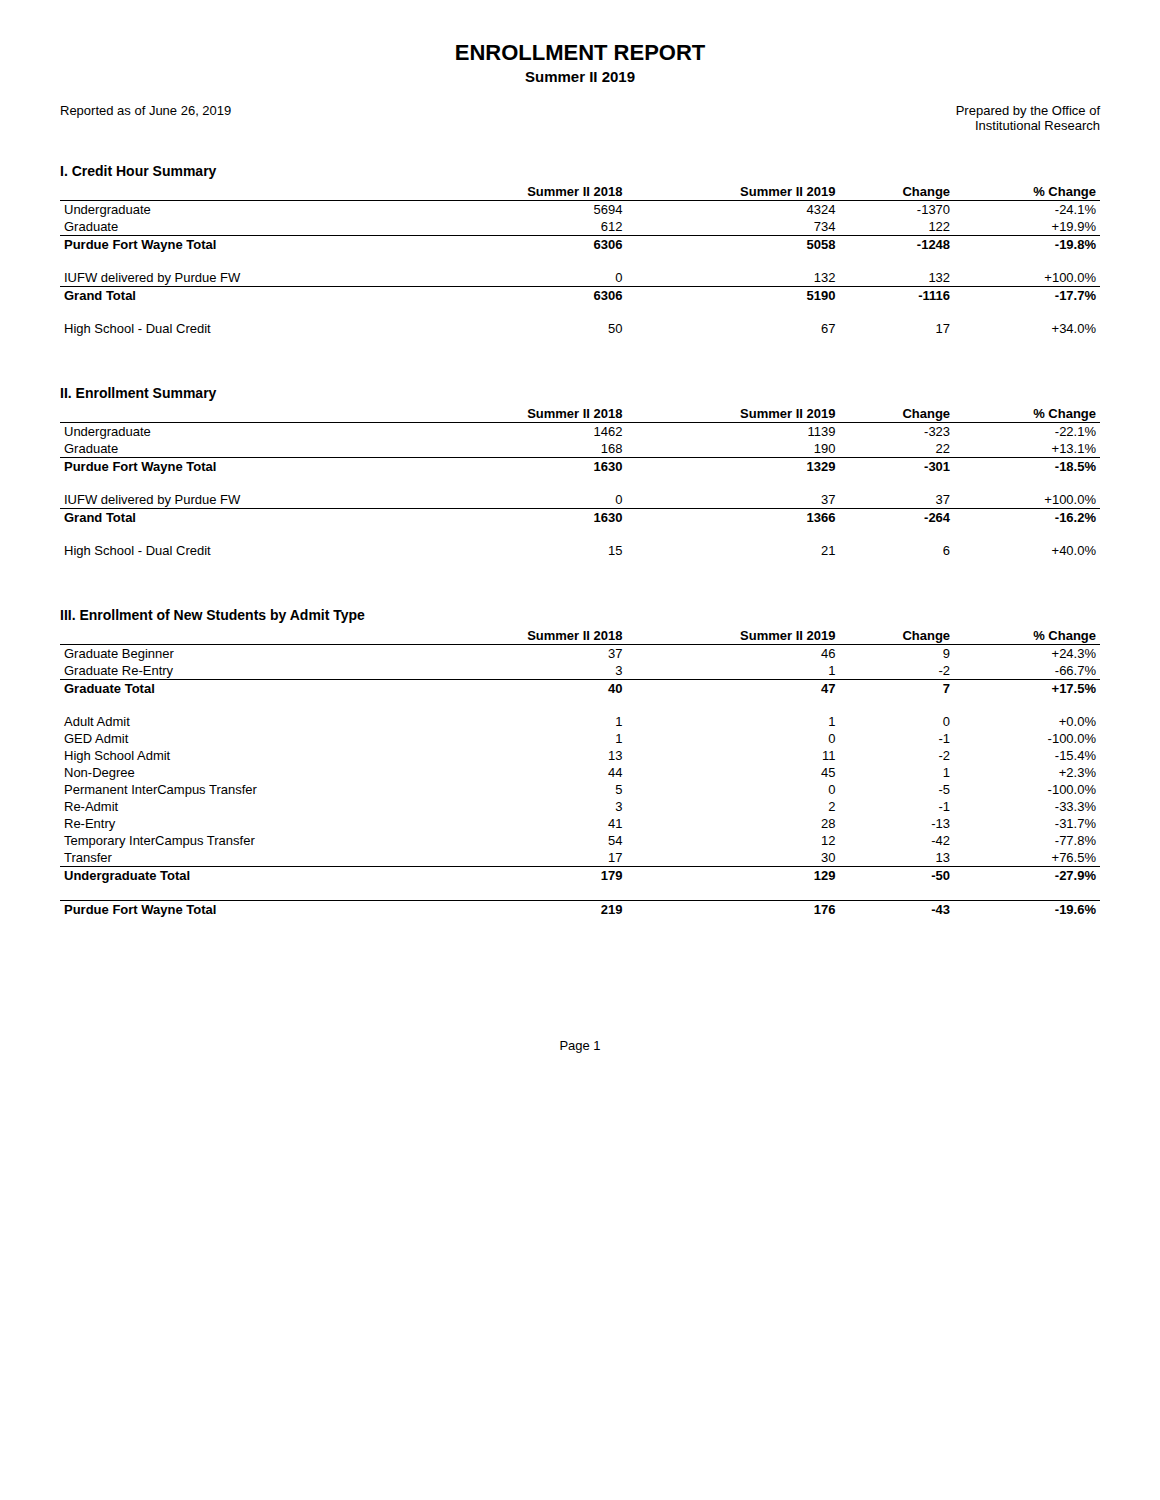ENROLLMENT REPORT
Summer II 2019
Reported as of June 26, 2019
Prepared by the Office of
Institutional Research
I. Credit Hour Summary
| | Summer II 2018 | Summer II 2019 | Change | % Change |
| --- | --- | --- | --- | --- |
| Undergraduate | 5694 | 4324 | -1370 | -24.1% |
| Graduate | 612 | 734 | 122 | +19.9% |
| Purdue Fort Wayne Total | 6306 | 5058 | -1248 | -19.8% |
| IUFW delivered by Purdue FW | 0 | 132 | 132 | +100.0% |
| Grand Total | 6306 | 5190 | -1116 | -17.7% |
| High School - Dual Credit | 50 | 67 | 17 | +34.0% |
II. Enrollment Summary
| | Summer II 2018 | Summer II 2019 | Change | % Change |
| --- | --- | --- | --- | --- |
| Undergraduate | 1462 | 1139 | -323 | -22.1% |
| Graduate | 168 | 190 | 22 | +13.1% |
| Purdue Fort Wayne Total | 1630 | 1329 | -301 | -18.5% |
| IUFW delivered by Purdue FW | 0 | 37 | 37 | +100.0% |
| Grand Total | 1630 | 1366 | -264 | -16.2% |
| High School - Dual Credit | 15 | 21 | 6 | +40.0% |
III. Enrollment of New Students by Admit Type
| | Summer II 2018 | Summer II 2019 | Change | % Change |
| --- | --- | --- | --- | --- |
| Graduate Beginner | 37 | 46 | 9 | +24.3% |
| Graduate Re-Entry | 3 | 1 | -2 | -66.7% |
| Graduate Total | 40 | 47 | 7 | +17.5% |
| Adult Admit | 1 | 1 | 0 | +0.0% |
| GED Admit | 1 | 0 | -1 | -100.0% |
| High School Admit | 13 | 11 | -2 | -15.4% |
| Non-Degree | 44 | 45 | 1 | +2.3% |
| Permanent InterCampus Transfer | 5 | 0 | -5 | -100.0% |
| Re-Admit | 3 | 2 | -1 | -33.3% |
| Re-Entry | 41 | 28 | -13 | -31.7% |
| Temporary InterCampus Transfer | 54 | 12 | -42 | -77.8% |
| Transfer | 17 | 30 | 13 | +76.5% |
| Undergraduate Total | 179 | 129 | -50 | -27.9% |
| Purdue Fort Wayne Total | 219 | 176 | -43 | -19.6% |
Page 1